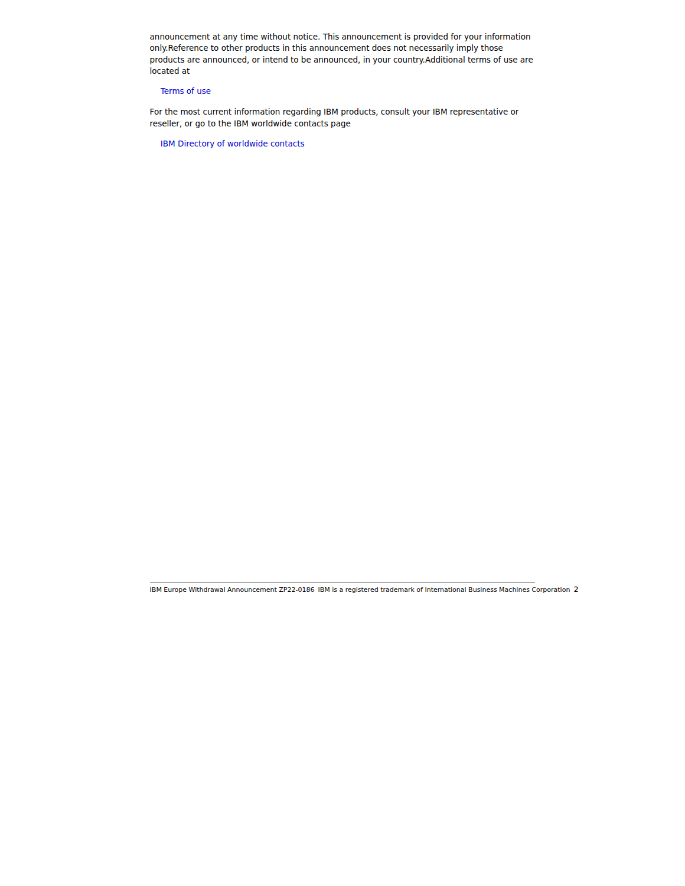announcement at any time without notice. This announcement is provided for your information only.Reference to other products in this announcement does not necessarily imply those products are announced, or intend to be announced, in your country.Additional terms of use are located at
Terms of use
For the most current information regarding IBM products, consult your IBM representative or reseller, or go to the IBM worldwide contacts page
IBM Directory of worldwide contacts
IBM Europe Withdrawal Announcement ZP22-0186 IBM is a registered trademark of International Business Machines Corporation 2